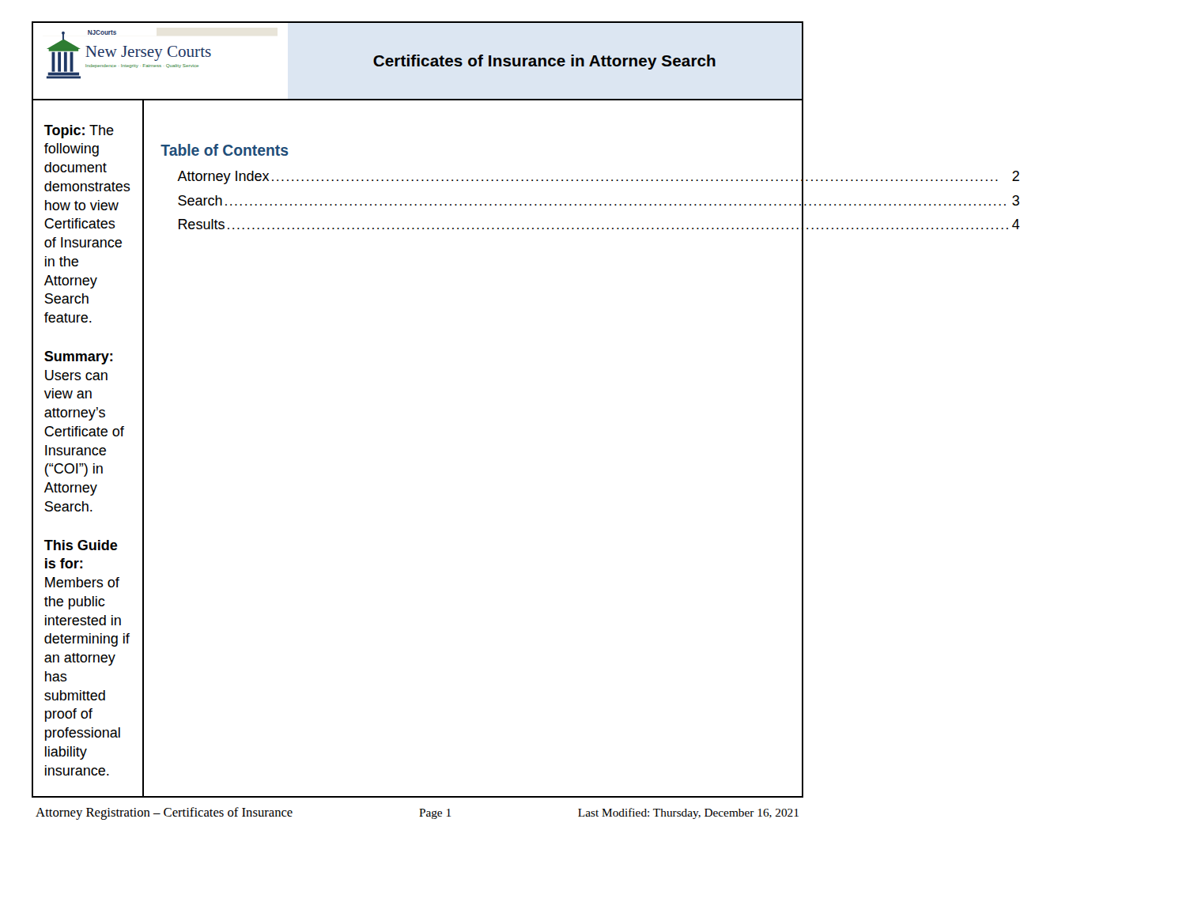NJCourts New Jersey Courts Independence · Integrity · Fairness · Quality Service
Certificates of Insurance in Attorney Search
Topic: The following document demonstrates how to view Certificates of Insurance in the Attorney Search feature.
Summary: Users can view an attorney’s Certificate of Insurance (“COI”) in Attorney Search.
This Guide is for:
Members of the public interested in determining if an attorney has submitted proof of professional liability insurance.
Table of Contents
Attorney Index.................................................................................................................................................. 2
Search............................................................................................................................................................. 3
Results............................................................................................................................................................. 4
Attorney Registration – Certificates of Insurance
Page 1
Last Modified: Thursday, December 16, 2021